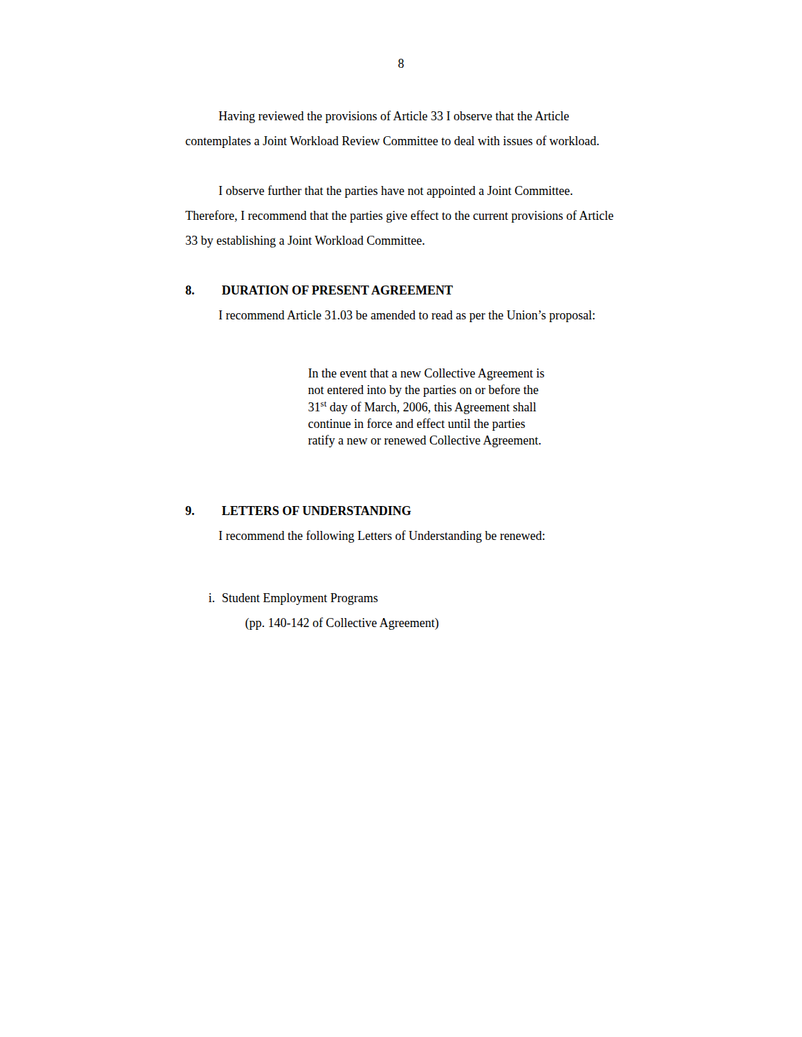8
Having reviewed the provisions of Article 33 I observe that the Article contemplates a Joint Workload Review Committee to deal with issues of workload.
I observe further that the parties have not appointed a Joint Committee. Therefore, I recommend that the parties give effect to the current provisions of Article 33 by establishing a Joint Workload Committee.
8. DURATION OF PRESENT AGREEMENT
I recommend Article 31.03 be amended to read as per the Union’s proposal:
In the event that a new Collective Agreement is not entered into by the parties on or before the 31st day of March, 2006, this Agreement shall continue in force and effect until the parties ratify a new or renewed Collective Agreement.
9. LETTERS OF UNDERSTANDING
I recommend the following Letters of Understanding be renewed:
i. Student Employment Programs
(pp. 140-142 of Collective Agreement)